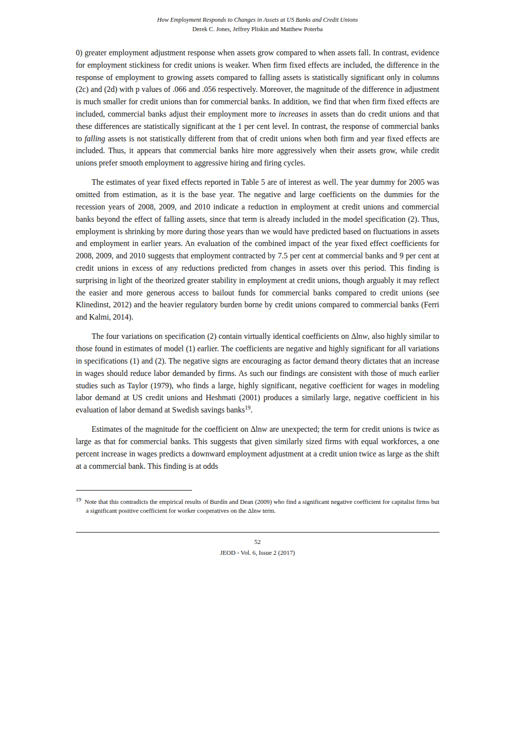How Employment Responds to Changes in Assets at US Banks and Credit Unions
Derek C. Jones, Jeffrey Pliskin and Matthew Poterba
0) greater employment adjustment response when assets grow compared to when assets fall. In contrast, evidence for employment stickiness for credit unions is weaker. When firm fixed effects are included, the difference in the response of employment to growing assets compared to falling assets is statistically significant only in columns (2c) and (2d) with p values of .066 and .056 respectively. Moreover, the magnitude of the difference in adjustment is much smaller for credit unions than for commercial banks. In addition, we find that when firm fixed effects are included, commercial banks adjust their employment more to increases in assets than do credit unions and that these differences are statistically significant at the 1 per cent level. In contrast, the response of commercial banks to falling assets is not statistically different from that of credit unions when both firm and year fixed effects are included. Thus, it appears that commercial banks hire more aggressively when their assets grow, while credit unions prefer smooth employment to aggressive hiring and firing cycles.
The estimates of year fixed effects reported in Table 5 are of interest as well. The year dummy for 2005 was omitted from estimation, as it is the base year. The negative and large coefficients on the dummies for the recession years of 2008, 2009, and 2010 indicate a reduction in employment at credit unions and commercial banks beyond the effect of falling assets, since that term is already included in the model specification (2). Thus, employment is shrinking by more during those years than we would have predicted based on fluctuations in assets and employment in earlier years. An evaluation of the combined impact of the year fixed effect coefficients for 2008, 2009, and 2010 suggests that employment contracted by 7.5 per cent at commercial banks and 9 per cent at credit unions in excess of any reductions predicted from changes in assets over this period. This finding is surprising in light of the theorized greater stability in employment at credit unions, though arguably it may reflect the easier and more generous access to bailout funds for commercial banks compared to credit unions (see Klinedinst, 2012) and the heavier regulatory burden borne by credit unions compared to commercial banks (Ferri and Kalmi, 2014).
The four variations on specification (2) contain virtually identical coefficients on Δlnw, also highly similar to those found in estimates of model (1) earlier. The coefficients are negative and highly significant for all variations in specifications (1) and (2). The negative signs are encouraging as factor demand theory dictates that an increase in wages should reduce labor demanded by firms. As such our findings are consistent with those of much earlier studies such as Taylor (1979), who finds a large, highly significant, negative coefficient for wages in modeling labor demand at US credit unions and Heshmati (2001) produces a similarly large, negative coefficient in his evaluation of labor demand at Swedish savings banks19.
Estimates of the magnitude for the coefficient on Δlnw are unexpected; the term for credit unions is twice as large as that for commercial banks. This suggests that given similarly sized firms with equal workforces, a one percent increase in wages predicts a downward employment adjustment at a credit union twice as large as the shift at a commercial bank. This finding is at odds
19 Note that this contradicts the empirical results of Burdín and Dean (2009) who find a significant negative coefficient for capitalist firms but a significant positive coefficient for worker cooperatives on the Δlnw term.
52 JEOD - Vol. 6, Issue 2 (2017)